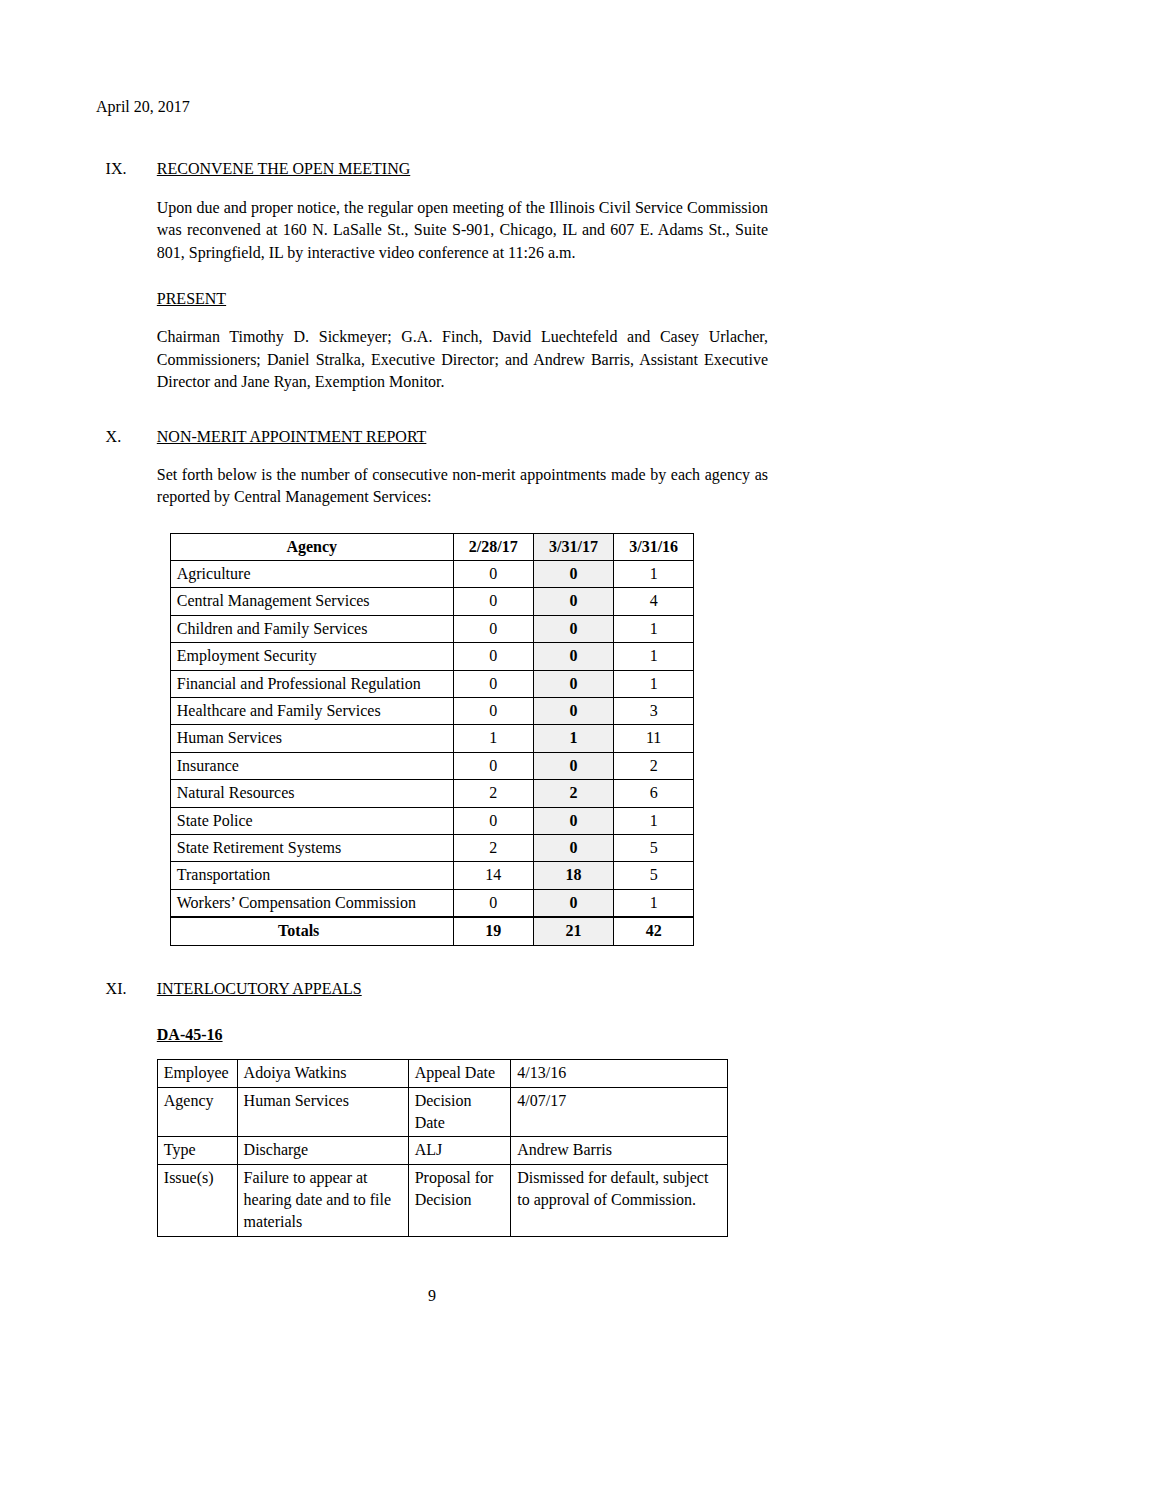April 20, 2017
IX. RECONVENE THE OPEN MEETING
Upon due and proper notice, the regular open meeting of the Illinois Civil Service Commission was reconvened at 160 N. LaSalle St., Suite S-901, Chicago, IL and 607 E. Adams St., Suite 801, Springfield, IL by interactive video conference at 11:26 a.m.
PRESENT
Chairman Timothy D. Sickmeyer; G.A. Finch, David Luechtefeld and Casey Urlacher, Commissioners; Daniel Stralka, Executive Director; and Andrew Barris, Assistant Executive Director and Jane Ryan, Exemption Monitor.
X. NON-MERIT APPOINTMENT REPORT
Set forth below is the number of consecutive non-merit appointments made by each agency as reported by Central Management Services:
| Agency | 2/28/17 | 3/31/17 | 3/31/16 |
| --- | --- | --- | --- |
| Agriculture | 0 | 0 | 1 |
| Central Management Services | 0 | 0 | 4 |
| Children and Family Services | 0 | 0 | 1 |
| Employment Security | 0 | 0 | 1 |
| Financial and Professional Regulation | 0 | 0 | 1 |
| Healthcare and Family Services | 0 | 0 | 3 |
| Human Services | 1 | 1 | 11 |
| Insurance | 0 | 0 | 2 |
| Natural Resources | 2 | 2 | 6 |
| State Police | 0 | 0 | 1 |
| State Retirement Systems | 2 | 0 | 5 |
| Transportation | 14 | 18 | 5 |
| Workers’ Compensation Commission | 0 | 0 | 1 |
| Totals | 19 | 21 | 42 |
XI. INTERLOCUTORY APPEALS
DA-45-16
| Employee | Adoiya Watkins | Appeal Date | 4/13/16 |
| Agency | Human Services | Decision Date | 4/07/17 |
| Type | Discharge | ALJ | Andrew Barris |
| Issue(s) | Failure to appear at hearing date and to file materials | Proposal for Decision | Dismissed for default, subject to approval of Commission. |
9